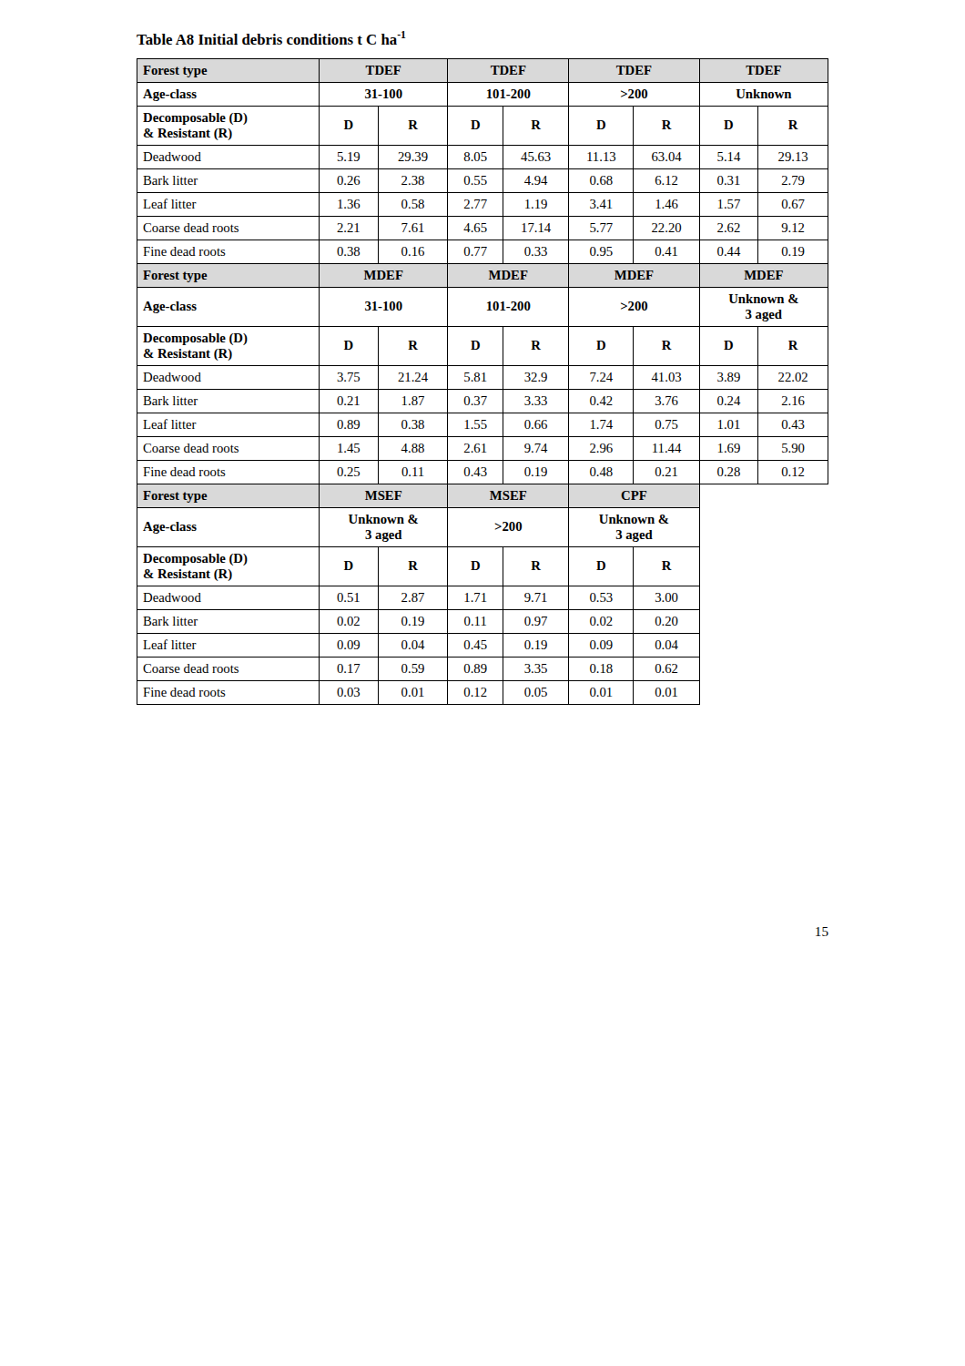Table A8 Initial debris conditions t C ha-1
| Forest type | TDEF | TDEF | TDEF | TDEF |
| --- | --- | --- | --- | --- |
| Age-class | 31-100 | 101-200 | >200 | Unknown |
| Decomposable (D) & Resistant (R) | D | R | D | R | D | R | D | R |
| Deadwood | 5.19 | 29.39 | 8.05 | 45.63 | 11.13 | 63.04 | 5.14 | 29.13 |
| Bark litter | 0.26 | 2.38 | 0.55 | 4.94 | 0.68 | 6.12 | 0.31 | 2.79 |
| Leaf litter | 1.36 | 0.58 | 2.77 | 1.19 | 3.41 | 1.46 | 1.57 | 0.67 |
| Coarse dead roots | 2.21 | 7.61 | 4.65 | 17.14 | 5.77 | 22.20 | 2.62 | 9.12 |
| Fine dead roots | 0.38 | 0.16 | 0.77 | 0.33 | 0.95 | 0.41 | 0.44 | 0.19 |
| Forest type | MDEF | MDEF | MDEF | MDEF |
| Age-class | 31-100 | 101-200 | >200 | Unknown & 3 aged |
| Decomposable (D) & Resistant (R) | D | R | D | R | D | R | D | R |
| Deadwood | 3.75 | 21.24 | 5.81 | 32.9 | 7.24 | 41.03 | 3.89 | 22.02 |
| Bark litter | 0.21 | 1.87 | 0.37 | 3.33 | 0.42 | 3.76 | 0.24 | 2.16 |
| Leaf litter | 0.89 | 0.38 | 1.55 | 0.66 | 1.74 | 0.75 | 1.01 | 0.43 |
| Coarse dead roots | 1.45 | 4.88 | 2.61 | 9.74 | 2.96 | 11.44 | 1.69 | 5.90 |
| Fine dead roots | 0.25 | 0.11 | 0.43 | 0.19 | 0.48 | 0.21 | 0.28 | 0.12 |
| Forest type | MSEF | MSEF | CPF | |
| Age-class | Unknown & 3 aged | >200 | Unknown & 3 aged | |
| Decomposable (D) & Resistant (R) | D | R | D | R | D | R | |
| Deadwood | 0.51 | 2.87 | 1.71 | 9.71 | 0.53 | 3.00 | |
| Bark litter | 0.02 | 0.19 | 0.11 | 0.97 | 0.02 | 0.20 | |
| Leaf litter | 0.09 | 0.04 | 0.45 | 0.19 | 0.09 | 0.04 | |
| Coarse dead roots | 0.17 | 0.59 | 0.89 | 3.35 | 0.18 | 0.62 | |
| Fine dead roots | 0.03 | 0.01 | 0.12 | 0.05 | 0.01 | 0.01 | |
15